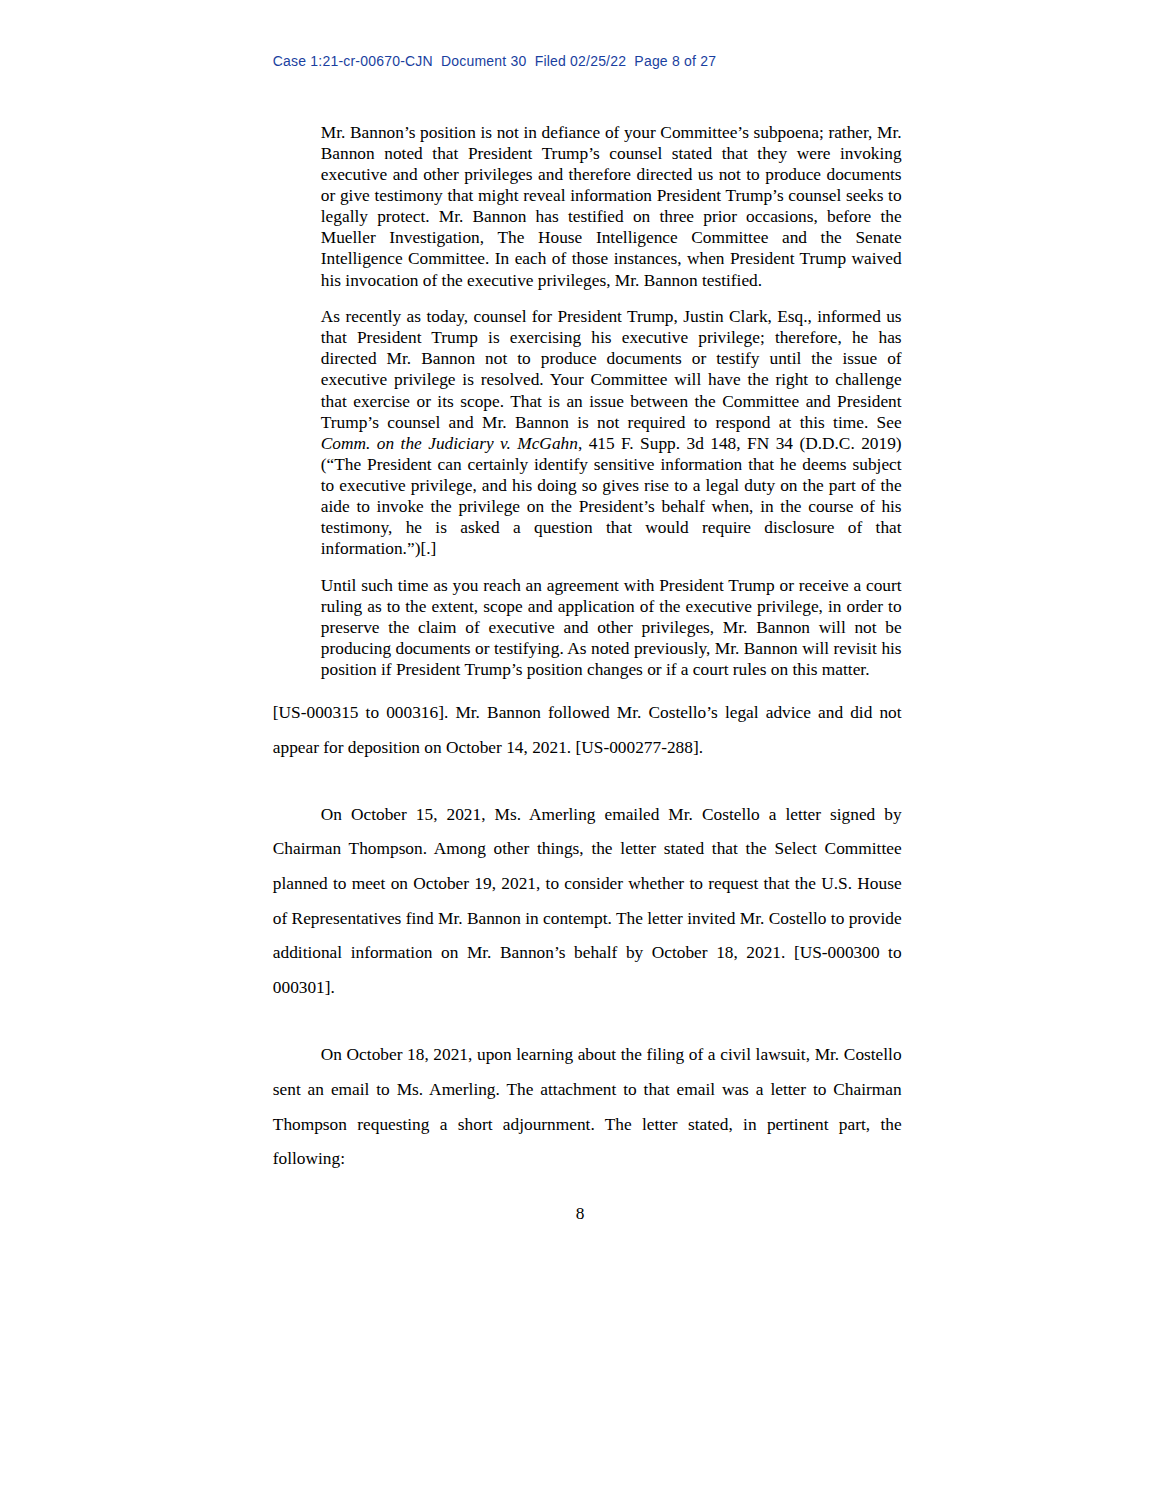Case 1:21-cr-00670-CJN Document 30 Filed 02/25/22 Page 8 of 27
Mr. Bannon’s position is not in defiance of your Committee’s subpoena; rather, Mr. Bannon noted that President Trump’s counsel stated that they were invoking executive and other privileges and therefore directed us not to produce documents or give testimony that might reveal information President Trump’s counsel seeks to legally protect. Mr. Bannon has testified on three prior occasions, before the Mueller Investigation, The House Intelligence Committee and the Senate Intelligence Committee. In each of those instances, when President Trump waived his invocation of the executive privileges, Mr. Bannon testified.
As recently as today, counsel for President Trump, Justin Clark, Esq., informed us that President Trump is exercising his executive privilege; therefore, he has directed Mr. Bannon not to produce documents or testify until the issue of executive privilege is resolved. Your Committee will have the right to challenge that exercise or its scope. That is an issue between the Committee and President Trump’s counsel and Mr. Bannon is not required to respond at this time. See Comm. on the Judiciary v. McGahn, 415 F. Supp. 3d 148, FN 34 (D.D.C. 2019) (“The President can certainly identify sensitive information that he deems subject to executive privilege, and his doing so gives rise to a legal duty on the part of the aide to invoke the privilege on the President’s behalf when, in the course of his testimony, he is asked a question that would require disclosure of that information.”)[.]
Until such time as you reach an agreement with President Trump or receive a court ruling as to the extent, scope and application of the executive privilege, in order to preserve the claim of executive and other privileges, Mr. Bannon will not be producing documents or testifying. As noted previously, Mr. Bannon will revisit his position if President Trump’s position changes or if a court rules on this matter.
[US-000315 to 000316]. Mr. Bannon followed Mr. Costello’s legal advice and did not appear for deposition on October 14, 2021. [US-000277-288].
On October 15, 2021, Ms. Amerling emailed Mr. Costello a letter signed by Chairman Thompson. Among other things, the letter stated that the Select Committee planned to meet on October 19, 2021, to consider whether to request that the U.S. House of Representatives find Mr. Bannon in contempt. The letter invited Mr. Costello to provide additional information on Mr. Bannon’s behalf by October 18, 2021. [US-000300 to 000301].
On October 18, 2021, upon learning about the filing of a civil lawsuit, Mr. Costello sent an email to Ms. Amerling. The attachment to that email was a letter to Chairman Thompson requesting a short adjournment. The letter stated, in pertinent part, the following:
8